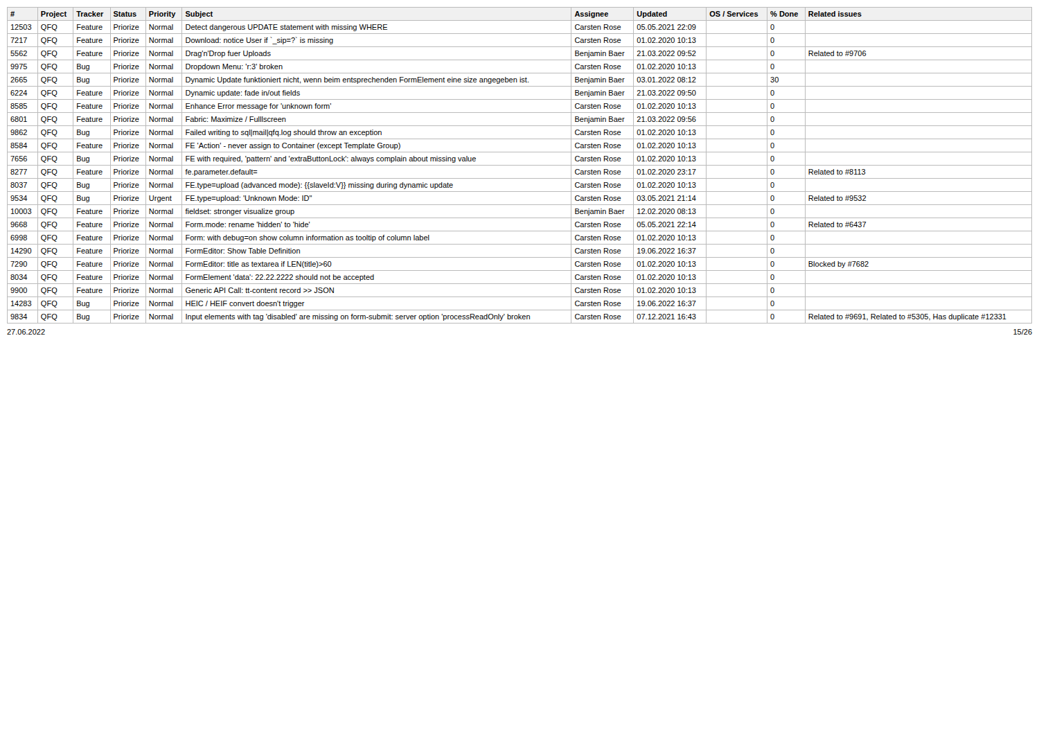| # | Project | Tracker | Status | Priority | Subject | Assignee | Updated | OS / Services | % Done | Related issues |
| --- | --- | --- | --- | --- | --- | --- | --- | --- | --- | --- |
| 12503 | QFQ | Feature | Priorize | Normal | Detect dangerous UPDATE statement with missing WHERE | Carsten Rose | 05.05.2021 22:09 | | 0 | |
| 7217 | QFQ | Feature | Priorize | Normal | Download: notice User if `_sip=?` is missing | Carsten Rose | 01.02.2020 10:13 | | 0 | |
| 5562 | QFQ | Feature | Priorize | Normal | Drag'n'Drop fuer Uploads | Benjamin Baer | 21.03.2022 09:52 | | 0 | Related to #9706 |
| 9975 | QFQ | Bug | Priorize | Normal | Dropdown Menu: 'r:3' broken | Carsten Rose | 01.02.2020 10:13 | | 0 | |
| 2665 | QFQ | Bug | Priorize | Normal | Dynamic Update funktioniert nicht, wenn beim entsprechenden FormElement eine size angegeben ist. | Benjamin Baer | 03.01.2022 08:12 | | 30 | |
| 6224 | QFQ | Feature | Priorize | Normal | Dynamic update: fade in/out fields | Benjamin Baer | 21.03.2022 09:50 | | 0 | |
| 8585 | QFQ | Feature | Priorize | Normal | Enhance Error message for 'unknown form' | Carsten Rose | 01.02.2020 10:13 | | 0 | |
| 6801 | QFQ | Feature | Priorize | Normal | Fabric: Maximize / Fulllscreen | Benjamin Baer | 21.03.2022 09:56 | | 0 | |
| 9862 | QFQ | Bug | Priorize | Normal | Failed writing to sql/mail/qfq.log should throw an exception | Carsten Rose | 01.02.2020 10:13 | | 0 | |
| 8584 | QFQ | Feature | Priorize | Normal | FE 'Action' - never assign to Container (except Template Group) | Carsten Rose | 01.02.2020 10:13 | | 0 | |
| 7656 | QFQ | Bug | Priorize | Normal | FE with required, 'pattern' and 'extraButtonLock': always complain about missing value | Carsten Rose | 01.02.2020 10:13 | | 0 | |
| 8277 | QFQ | Feature | Priorize | Normal | fe.parameter.default= | Carsten Rose | 01.02.2020 23:17 | | 0 | Related to #8113 |
| 8037 | QFQ | Bug | Priorize | Normal | FE.type=upload (advanced mode): {{slaveId:V}} missing during dynamic update | Carsten Rose | 01.02.2020 10:13 | | 0 | |
| 9534 | QFQ | Bug | Priorize | Urgent | FE.type=upload: 'Unknown Mode: ID" | Carsten Rose | 03.05.2021 21:14 | | 0 | Related to #9532 |
| 10003 | QFQ | Feature | Priorize | Normal | fieldset: stronger visualize group | Benjamin Baer | 12.02.2020 08:13 | | 0 | |
| 9668 | QFQ | Feature | Priorize | Normal | Form.mode: rename 'hidden' to 'hide' | Carsten Rose | 05.05.2021 22:14 | | 0 | Related to #6437 |
| 6998 | QFQ | Feature | Priorize | Normal | Form: with debug=on show column information as tooltip of column label | Carsten Rose | 01.02.2020 10:13 | | 0 | |
| 14290 | QFQ | Feature | Priorize | Normal | FormEditor: Show Table Definition | Carsten Rose | 19.06.2022 16:37 | | 0 | |
| 7290 | QFQ | Feature | Priorize | Normal | FormEditor: title as textarea if LEN(title)>60 | Carsten Rose | 01.02.2020 10:13 | | 0 | Blocked by #7682 |
| 8034 | QFQ | Feature | Priorize | Normal | FormElement 'data': 22.22.2222 should not be accepted | Carsten Rose | 01.02.2020 10:13 | | 0 | |
| 9900 | QFQ | Feature | Priorize | Normal | Generic API Call: tt-content record >> JSON | Carsten Rose | 01.02.2020 10:13 | | 0 | |
| 14283 | QFQ | Bug | Priorize | Normal | HEIC / HEIF convert doesn't trigger | Carsten Rose | 19.06.2022 16:37 | | 0 | |
| 9834 | QFQ | Bug | Priorize | Normal | Input elements with tag 'disabled' are missing on form-submit: server option 'processReadOnly' broken | Carsten Rose | 07.12.2021 16:43 | | 0 | Related to #9691, Related to #5305, Has duplicate #12331 |
27.06.2022 15/26